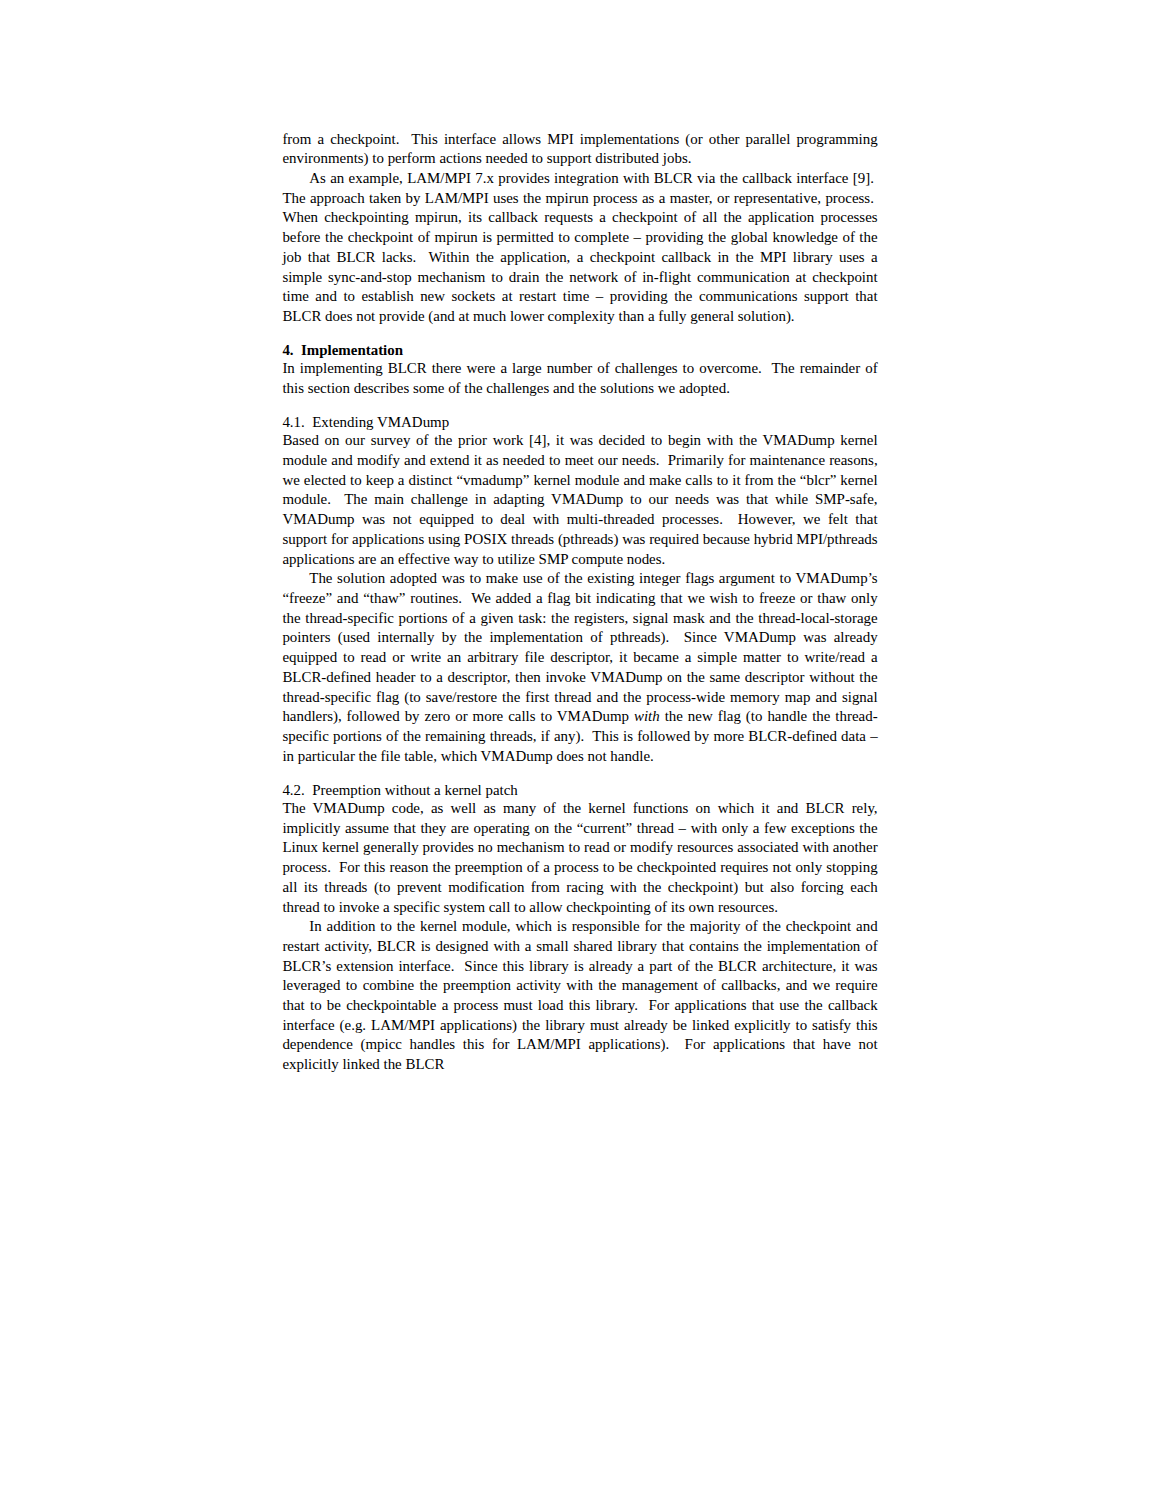from a checkpoint. This interface allows MPI implementations (or other parallel programming environments) to perform actions needed to support distributed jobs.
As an example, LAM/MPI 7.x provides integration with BLCR via the callback interface [9]. The approach taken by LAM/MPI uses the mpirun process as a master, or representative, process. When checkpointing mpirun, its callback requests a checkpoint of all the application processes before the checkpoint of mpirun is permitted to complete – providing the global knowledge of the job that BLCR lacks. Within the application, a checkpoint callback in the MPI library uses a simple sync-and-stop mechanism to drain the network of in-flight communication at checkpoint time and to establish new sockets at restart time – providing the communications support that BLCR does not provide (and at much lower complexity than a fully general solution).
4. Implementation
In implementing BLCR there were a large number of challenges to overcome. The remainder of this section describes some of the challenges and the solutions we adopted.
4.1. Extending VMADump
Based on our survey of the prior work [4], it was decided to begin with the VMADump kernel module and modify and extend it as needed to meet our needs. Primarily for maintenance reasons, we elected to keep a distinct “vmadump” kernel module and make calls to it from the “blcr” kernel module. The main challenge in adapting VMADump to our needs was that while SMP-safe, VMADump was not equipped to deal with multi-threaded processes. However, we felt that support for applications using POSIX threads (pthreads) was required because hybrid MPI/pthreads applications are an effective way to utilize SMP compute nodes.
The solution adopted was to make use of the existing integer flags argument to VMADump’s “freeze” and “thaw” routines. We added a flag bit indicating that we wish to freeze or thaw only the thread-specific portions of a given task: the registers, signal mask and the thread-local-storage pointers (used internally by the implementation of pthreads). Since VMADump was already equipped to read or write an arbitrary file descriptor, it became a simple matter to write/read a BLCR-defined header to a descriptor, then invoke VMADump on the same descriptor without the thread-specific flag (to save/restore the first thread and the process-wide memory map and signal handlers), followed by zero or more calls to VMADump with the new flag (to handle the thread-specific portions of the remaining threads, if any). This is followed by more BLCR-defined data – in particular the file table, which VMADump does not handle.
4.2. Preemption without a kernel patch
The VMADump code, as well as many of the kernel functions on which it and BLCR rely, implicitly assume that they are operating on the “current” thread – with only a few exceptions the Linux kernel generally provides no mechanism to read or modify resources associated with another process. For this reason the preemption of a process to be checkpointed requires not only stopping all its threads (to prevent modification from racing with the checkpoint) but also forcing each thread to invoke a specific system call to allow checkpointing of its own resources.
In addition to the kernel module, which is responsible for the majority of the checkpoint and restart activity, BLCR is designed with a small shared library that contains the implementation of BLCR’s extension interface. Since this library is already a part of the BLCR architecture, it was leveraged to combine the preemption activity with the management of callbacks, and we require that to be checkpointable a process must load this library. For applications that use the callback interface (e.g. LAM/MPI applications) the library must already be linked explicitly to satisfy this dependence (mpicc handles this for LAM/MPI applications). For applications that have not explicitly linked the BLCR